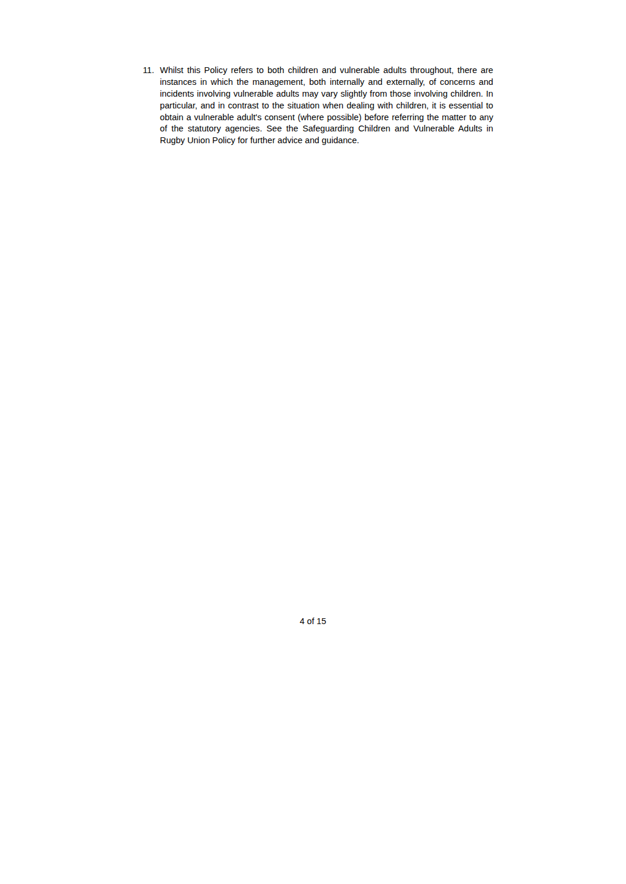Whilst this Policy refers to both children and vulnerable adults throughout, there are instances in which the management, both internally and externally, of concerns and incidents involving vulnerable adults may vary slightly from those involving children. In particular, and in contrast to the situation when dealing with children, it is essential to obtain a vulnerable adult's consent (where possible) before referring the matter to any of the statutory agencies. See the Safeguarding Children and Vulnerable Adults in Rugby Union Policy for further advice and guidance.
4 of 15